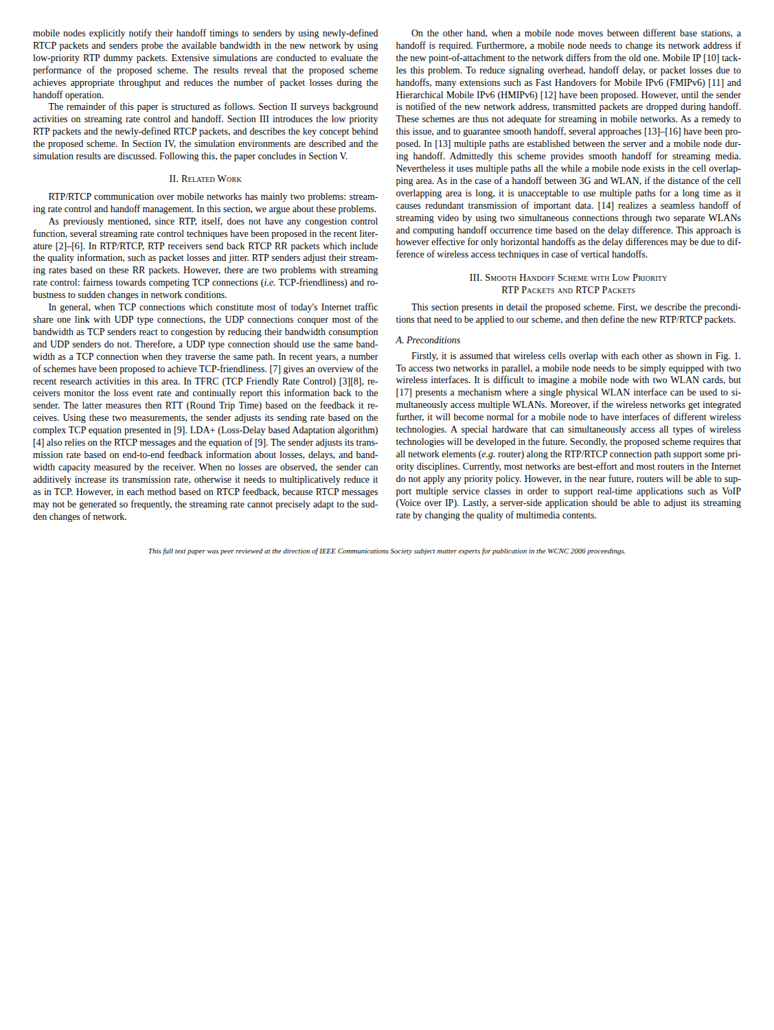mobile nodes explicitly notify their handoff timings to senders by using newly-defined RTCP packets and senders probe the available bandwidth in the new network by using low-priority RTP dummy packets. Extensive simulations are conducted to evaluate the performance of the proposed scheme. The results reveal that the proposed scheme achieves appropriate throughput and reduces the number of packet losses during the handoff operation.
The remainder of this paper is structured as follows. Section II surveys background activities on streaming rate control and handoff. Section III introduces the low priority RTP packets and the newly-defined RTCP packets, and describes the key concept behind the proposed scheme. In Section IV, the simulation environments are described and the simulation results are discussed. Following this, the paper concludes in Section V.
II. Related Work
RTP/RTCP communication over mobile networks has mainly two problems: streaming rate control and handoff management. In this section, we argue about these problems.
As previously mentioned, since RTP, itself, does not have any congestion control function, several streaming rate control techniques have been proposed in the recent literature [2]–[6]. In RTP/RTCP, RTP receivers send back RTCP RR packets which include the quality information, such as packet losses and jitter. RTP senders adjust their streaming rates based on these RR packets. However, there are two problems with streaming rate control: fairness towards competing TCP connections (i.e. TCP-friendliness) and robustness to sudden changes in network conditions.
In general, when TCP connections which constitute most of today's Internet traffic share one link with UDP type connections, the UDP connections conquer most of the bandwidth as TCP senders react to congestion by reducing their bandwidth consumption and UDP senders do not. Therefore, a UDP type connection should use the same bandwidth as a TCP connection when they traverse the same path. In recent years, a number of schemes have been proposed to achieve TCP-friendliness. [7] gives an overview of the recent research activities in this area. In TFRC (TCP Friendly Rate Control) [3][8], receivers monitor the loss event rate and continually report this information back to the sender. The latter measures then RTT (Round Trip Time) based on the feedback it receives. Using these two measurements, the sender adjusts its sending rate based on the complex TCP equation presented in [9]. LDA+ (Loss-Delay based Adaptation algorithm) [4] also relies on the RTCP messages and the equation of [9]. The sender adjusts its transmission rate based on end-to-end feedback information about losses, delays, and bandwidth capacity measured by the receiver. When no losses are observed, the sender can additively increase its transmission rate, otherwise it needs to multiplicatively reduce it as in TCP. However, in each method based on RTCP feedback, because RTCP messages may not be generated so frequently, the streaming rate cannot precisely adapt to the sudden changes of network.
On the other hand, when a mobile node moves between different base stations, a handoff is required. Furthermore, a mobile node needs to change its network address if the new point-of-attachment to the network differs from the old one. Mobile IP [10] tackles this problem. To reduce signaling overhead, handoff delay, or packet losses due to handoffs, many extensions such as Fast Handovers for Mobile IPv6 (FMIPv6) [11] and Hierarchical Mobile IPv6 (HMIPv6) [12] have been proposed. However, until the sender is notified of the new network address, transmitted packets are dropped during handoff. These schemes are thus not adequate for streaming in mobile networks. As a remedy to this issue, and to guarantee smooth handoff, several approaches [13]–[16] have been proposed. In [13] multiple paths are established between the server and a mobile node during handoff. Admittedly this scheme provides smooth handoff for streaming media. Nevertheless it uses multiple paths all the while a mobile node exists in the cell overlapping area. As in the case of a handoff between 3G and WLAN, if the distance of the cell overlapping area is long, it is unacceptable to use multiple paths for a long time as it causes redundant transmission of important data. [14] realizes a seamless handoff of streaming video by using two simultaneous connections through two separate WLANs and computing handoff occurrence time based on the delay difference. This approach is however effective for only horizontal handoffs as the delay differences may be due to difference of wireless access techniques in case of vertical handoffs.
III. Smooth Handoff Scheme with Low Priority
RTP Packets and RTCP Packets
This section presents in detail the proposed scheme. First, we describe the preconditions that need to be applied to our scheme, and then define the new RTP/RTCP packets.
A. Preconditions
Firstly, it is assumed that wireless cells overlap with each other as shown in Fig. 1. To access two networks in parallel, a mobile node needs to be simply equipped with two wireless interfaces. It is difficult to imagine a mobile node with two WLAN cards, but [17] presents a mechanism where a single physical WLAN interface can be used to simultaneously access multiple WLANs. Moreover, if the wireless networks get integrated further, it will become normal for a mobile node to have interfaces of different wireless technologies. A special hardware that can simultaneously access all types of wireless technologies will be developed in the future. Secondly, the proposed scheme requires that all network elements (e.g. router) along the RTP/RTCP connection path support some priority disciplines. Currently, most networks are best-effort and most routers in the Internet do not apply any priority policy. However, in the near future, routers will be able to support multiple service classes in order to support real-time applications such as VoIP (Voice over IP). Lastly, a server-side application should be able to adjust its streaming rate by changing the quality of multimedia contents.
This full text paper was peer reviewed at the direction of IEEE Communications Society subject matter experts for publication in the WCNC 2006 proceedings.